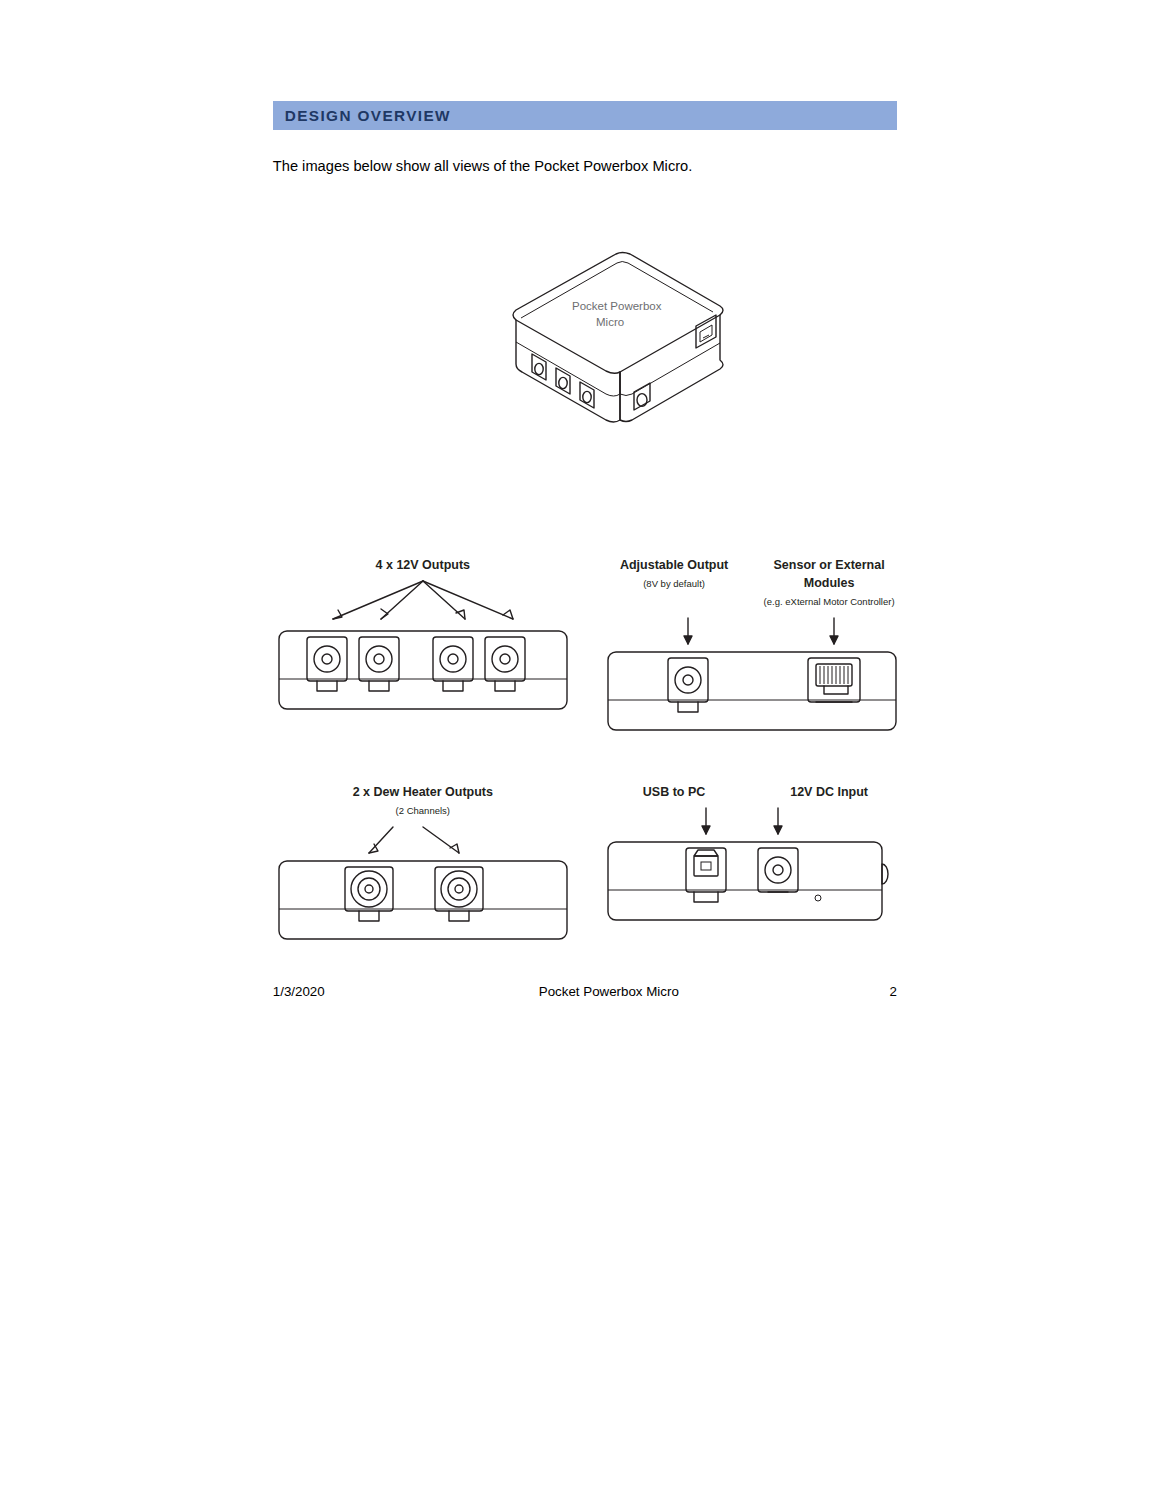Design Overview
The images below show all views of the Pocket Powerbox Micro.
Pocket Powerbox Micro
4 x 12V Outputs
Adjustable Output
(8V by default)
Sensor or External Modules
(e.g. eXternal Motor Controller)
2 x Dew Heater Outputs
(2 Channels)
USB to PC
12V DC Input
1/3/2020
Pocket Powerbox Micro
2